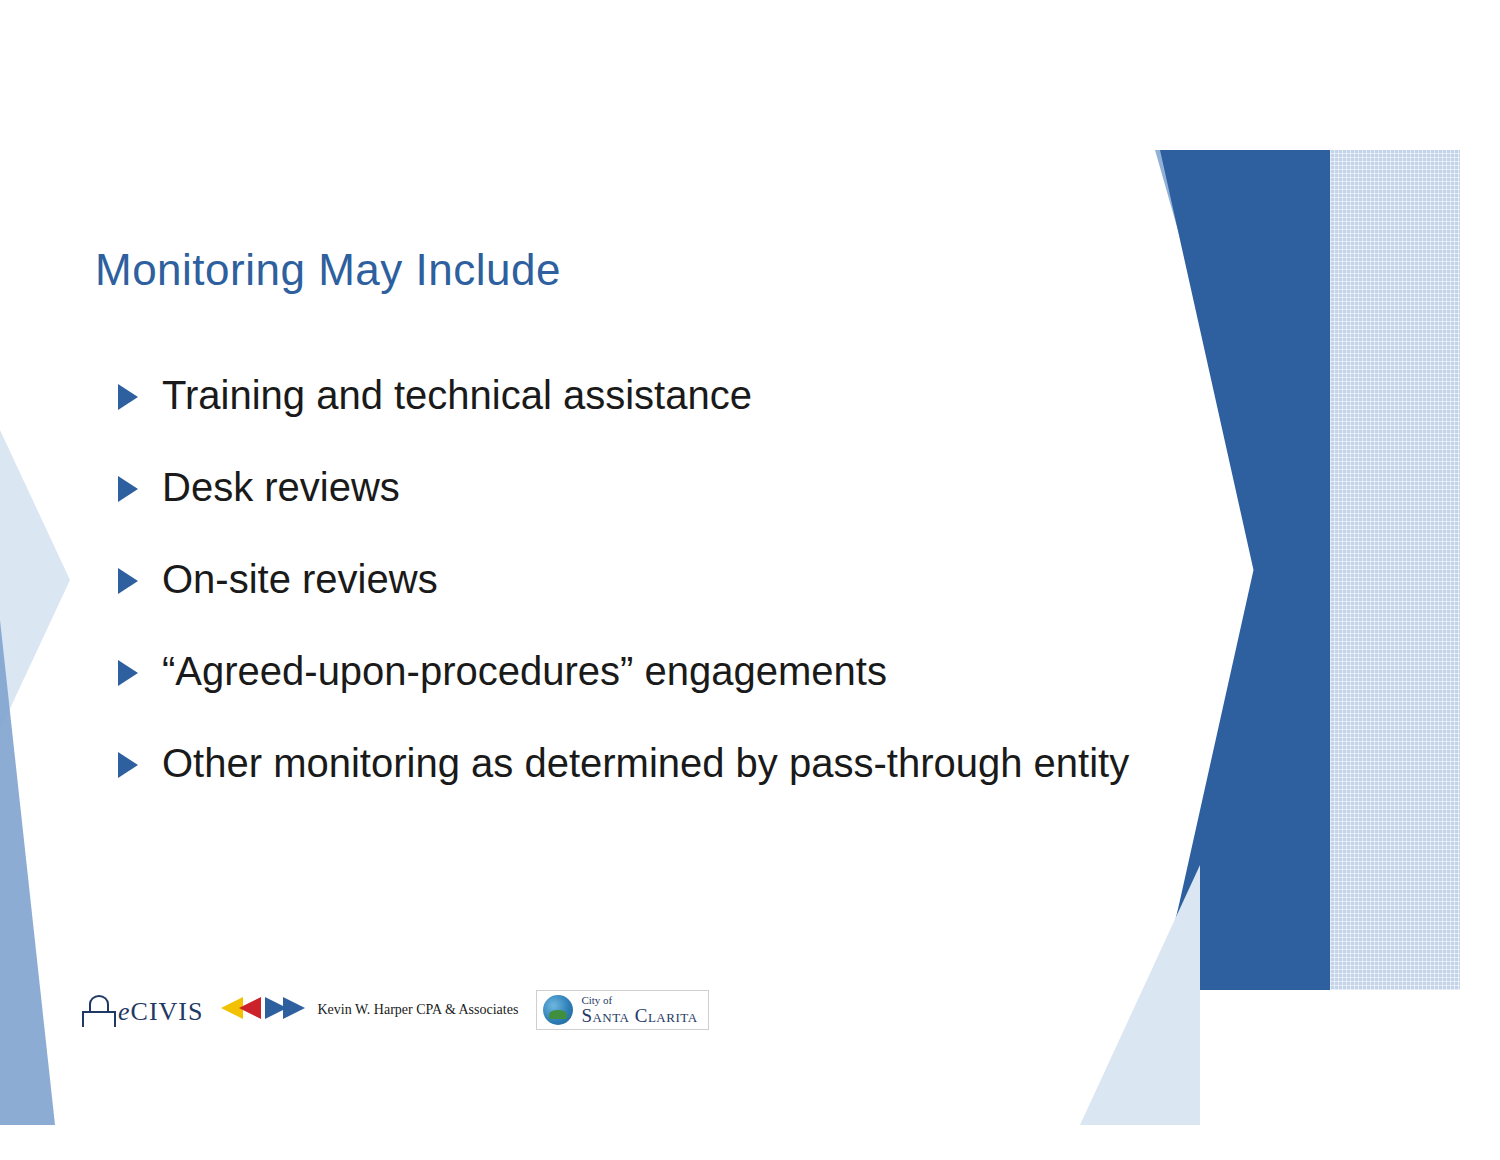Monitoring May Include
Training and technical assistance
Desk reviews
On-site reviews
“Agreed-upon-procedures” engagements
Other monitoring as determined by pass-through entity
e CIVIS
Kevin W. Harper CPA & Associates
City of Santa Clarita